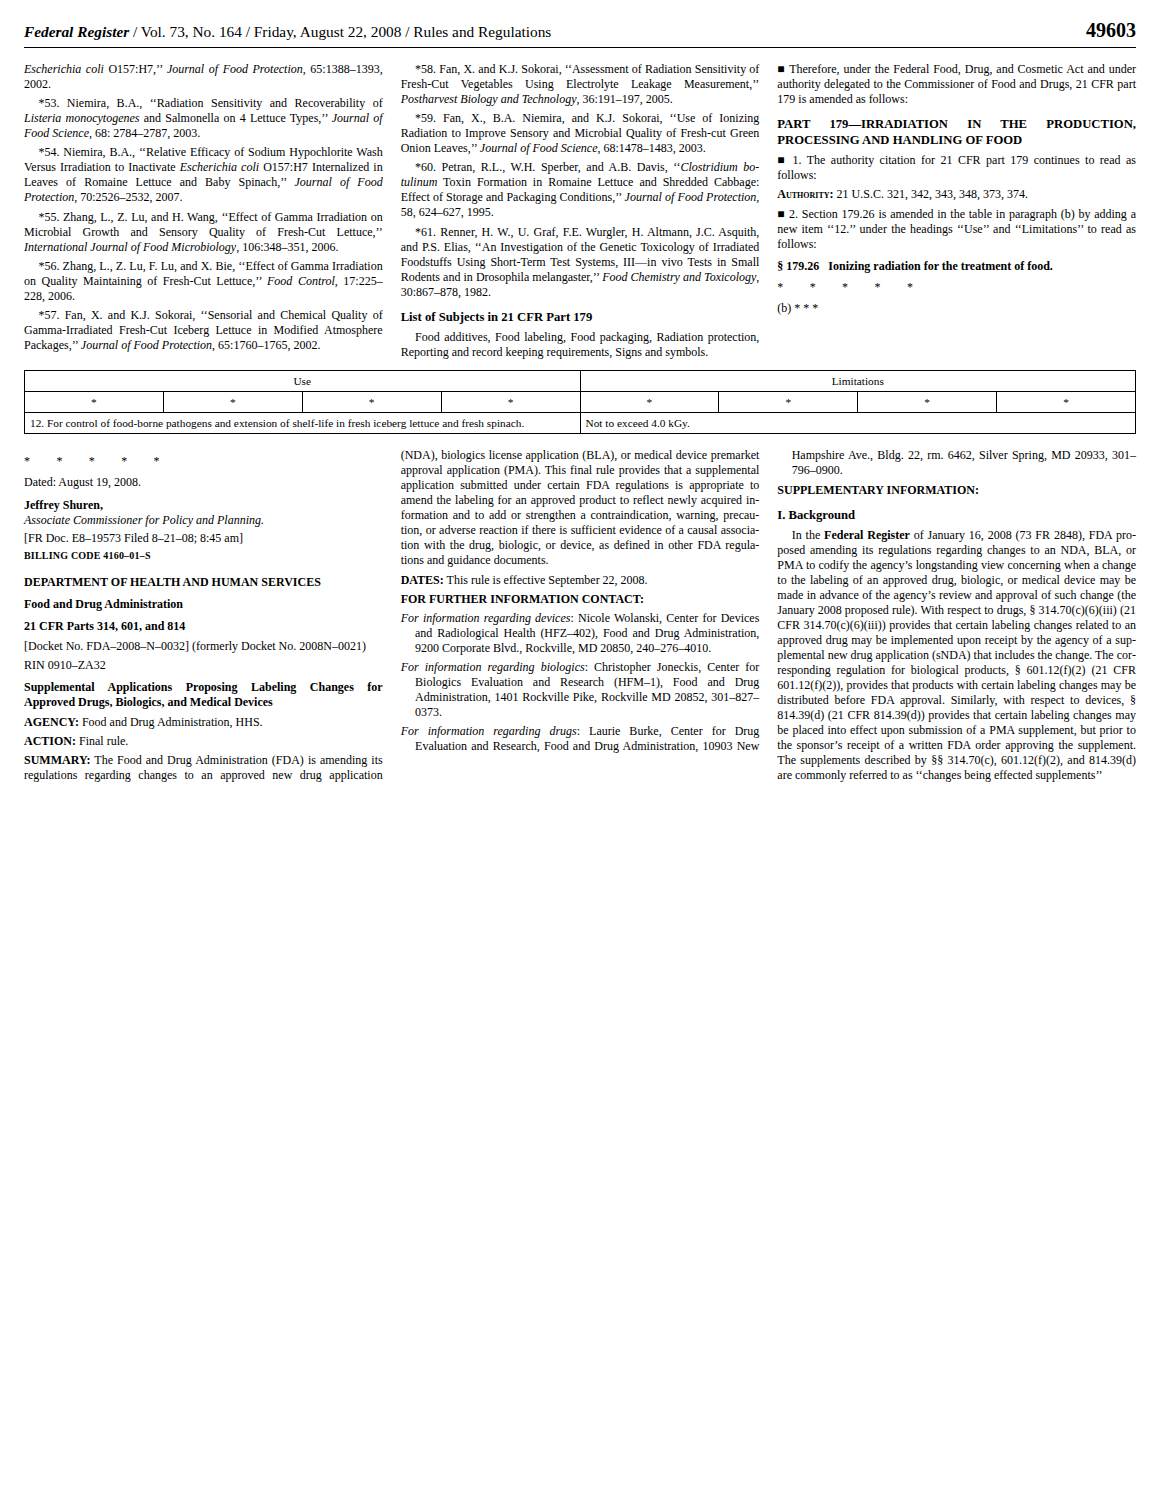Federal Register / Vol. 73, No. 164 / Friday, August 22, 2008 / Rules and Regulations
49603
Escherichia coli O157:H7,’’ Journal of Food Protection, 65:1388–1393, 2002.
*53. Niemira, B.A., ‘‘Radiation Sensitivity and Recoverability of Listeria monocytogenes and Salmonella on 4 Lettuce Types,’’ Journal of Food Science, 68: 2784–2787, 2003.
*54. Niemira, B.A., ‘‘Relative Efficacy of Sodium Hypochlorite Wash Versus Irradiation to Inactivate Escherichia coli O157:H7 Internalized in Leaves of Romaine Lettuce and Baby Spinach,’’ Journal of Food Protection, 70:2526–2532, 2007.
*55. Zhang, L., Z. Lu, and H. Wang, ‘‘Effect of Gamma Irradiation on Microbial Growth and Sensory Quality of Fresh-Cut Lettuce,’’ International Journal of Food Microbiology, 106:348–351, 2006.
*56. Zhang, L., Z. Lu, F. Lu, and X. Bie, ‘‘Effect of Gamma Irradiation on Quality Maintaining of Fresh-Cut Lettuce,’’ Food Control, 17:225–228, 2006.
*57. Fan, X. and K.J. Sokorai, ‘‘Sensorial and Chemical Quality of Gamma-Irradiated Fresh-Cut Iceberg Lettuce in Modified Atmosphere Packages,’’ Journal of Food Protection, 65:1760–1765, 2002.
*58. Fan, X. and K.J. Sokorai, ‘‘Assessment of Radiation Sensitivity of Fresh-Cut Vegetables Using Electrolyte Leakage Measurement,’’ Postharvest Biology and Technology, 36:191–197, 2005.
*59. Fan, X., B.A. Niemira, and K.J. Sokorai, ‘‘Use of Ionizing Radiation to Improve Sensory and Microbial Quality of Fresh-cut Green Onion Leaves,’’ Journal of Food Science, 68:1478–1483, 2003.
*60. Petran, R.L., W.H. Sperber, and A.B. Davis, ‘‘Clostridium botulinum Toxin Formation in Romaine Lettuce and Shredded Cabbage: Effect of Storage and Packaging Conditions,’’ Journal of Food Protection, 58, 624–627, 1995.
*61. Renner, H. W., U. Graf, F.E. Wurgler, H. Altmann, J.C. Asquith, and P.S. Elias, ‘‘An Investigation of the Genetic Toxicology of Irradiated Foodstuffs Using Short-Term Test Systems, III—in vivo Tests in Small Rodents and in Drosophila melangaster,’’ Food Chemistry and Toxicology, 30:867–878, 1982.
List of Subjects in 21 CFR Part 179
Food additives, Food labeling, Food packaging, Radiation protection, Reporting and record keeping requirements, Signs and symbols.
■ Therefore, under the Federal Food, Drug, and Cosmetic Act and under authority delegated to the Commissioner of Food and Drugs, 21 CFR part 179 is amended as follows:
PART 179—IRRADIATION IN THE PRODUCTION, PROCESSING AND HANDLING OF FOOD
■ 1. The authority citation for 21 CFR part 179 continues to read as follows:
Authority: 21 U.S.C. 321, 342, 343, 348, 373, 374.
■ 2. Section 179.26 is amended in the table in paragraph (b) by adding a new item ‘‘12.’’ under the headings ‘‘Use’’ and ‘‘Limitations’’ to read as follows:
§ 179.26 Ionizing radiation for the treatment of food.
*****
(b) * * *
| Use | Limitations |
| --- | --- |
| * | * | * | * | * | * | * | * |
| 12. For control of food-borne pathogens and extension of shelf-life in fresh iceberg lettuce and fresh spinach. | Not to exceed 4.0 kGy. |
*****
Dated: August 19, 2008.
Jeffrey Shuren,
Associate Commissioner for Policy and Planning.
[FR Doc. E8–19573 Filed 8–21–08; 8:45 am]
BILLING CODE 4160–01–S
DEPARTMENT OF HEALTH AND HUMAN SERVICES
Food and Drug Administration
21 CFR Parts 314, 601, and 814
[Docket No. FDA–2008–N–0032] (formerly Docket No. 2008N–0021)
RIN 0910–ZA32
Supplemental Applications Proposing Labeling Changes for Approved Drugs, Biologics, and Medical Devices
AGENCY: Food and Drug Administration, HHS.
ACTION: Final rule.
SUMMARY: The Food and Drug Administration (FDA) is amending its regulations regarding changes to an approved new drug application (NDA), biologics license application (BLA), or medical device premarket approval application (PMA). This final rule provides that a supplemental application submitted under certain FDA regulations is appropriate to amend the labeling for an approved product to reflect newly acquired information and to add or strengthen a contraindication, warning, precaution, or adverse reaction if there is sufficient evidence of a causal association with the drug, biologic, or device, as defined in other FDA regulations and guidance documents.
DATES: This rule is effective September 22, 2008.
FOR FURTHER INFORMATION CONTACT:
For information regarding devices: Nicole Wolanski, Center for Devices and Radiological Health (HFZ–402), Food and Drug Administration, 9200 Corporate Blvd., Rockville, MD 20850, 240–276–4010.
For information regarding biologics: Christopher Joneckis, Center for Biologics Evaluation and Research (HFM–1), Food and Drug Administration, 1401 Rockville Pike, Rockville MD 20852, 301–827–0373.
For information regarding drugs: Laurie Burke, Center for Drug Evaluation and Research, Food and Drug Administration, 10903 New Hampshire Ave., Bldg. 22, rm. 6462, Silver Spring, MD 20933, 301–796–0900.
SUPPLEMENTARY INFORMATION:
I. Background
In the Federal Register of January 16, 2008 (73 FR 2848), FDA proposed amending its regulations regarding changes to an NDA, BLA, or PMA to codify the agency’s longstanding view concerning when a change to the labeling of an approved drug, biologic, or medical device may be made in advance of the agency’s review and approval of such change (the January 2008 proposed rule). With respect to drugs, § 314.70(c)(6)(iii) (21 CFR 314.70(c)(6)(iii)) provides that certain labeling changes related to an approved drug may be implemented upon receipt by the agency of a supplemental new drug application (sNDA) that includes the change. The corresponding regulation for biological products, § 601.12(f)(2) (21 CFR 601.12(f)(2)), provides that products with certain labeling changes may be distributed before FDA approval. Similarly, with respect to devices, § 814.39(d) (21 CFR 814.39(d)) provides that certain labeling changes may be placed into effect upon submission of a PMA supplement, but prior to the sponsor’s receipt of a written FDA order approving the supplement. The supplements described by §§ 314.70(c), 601.12(f)(2), and 814.39(d) are commonly referred to as ‘‘changes being effected supplements’’